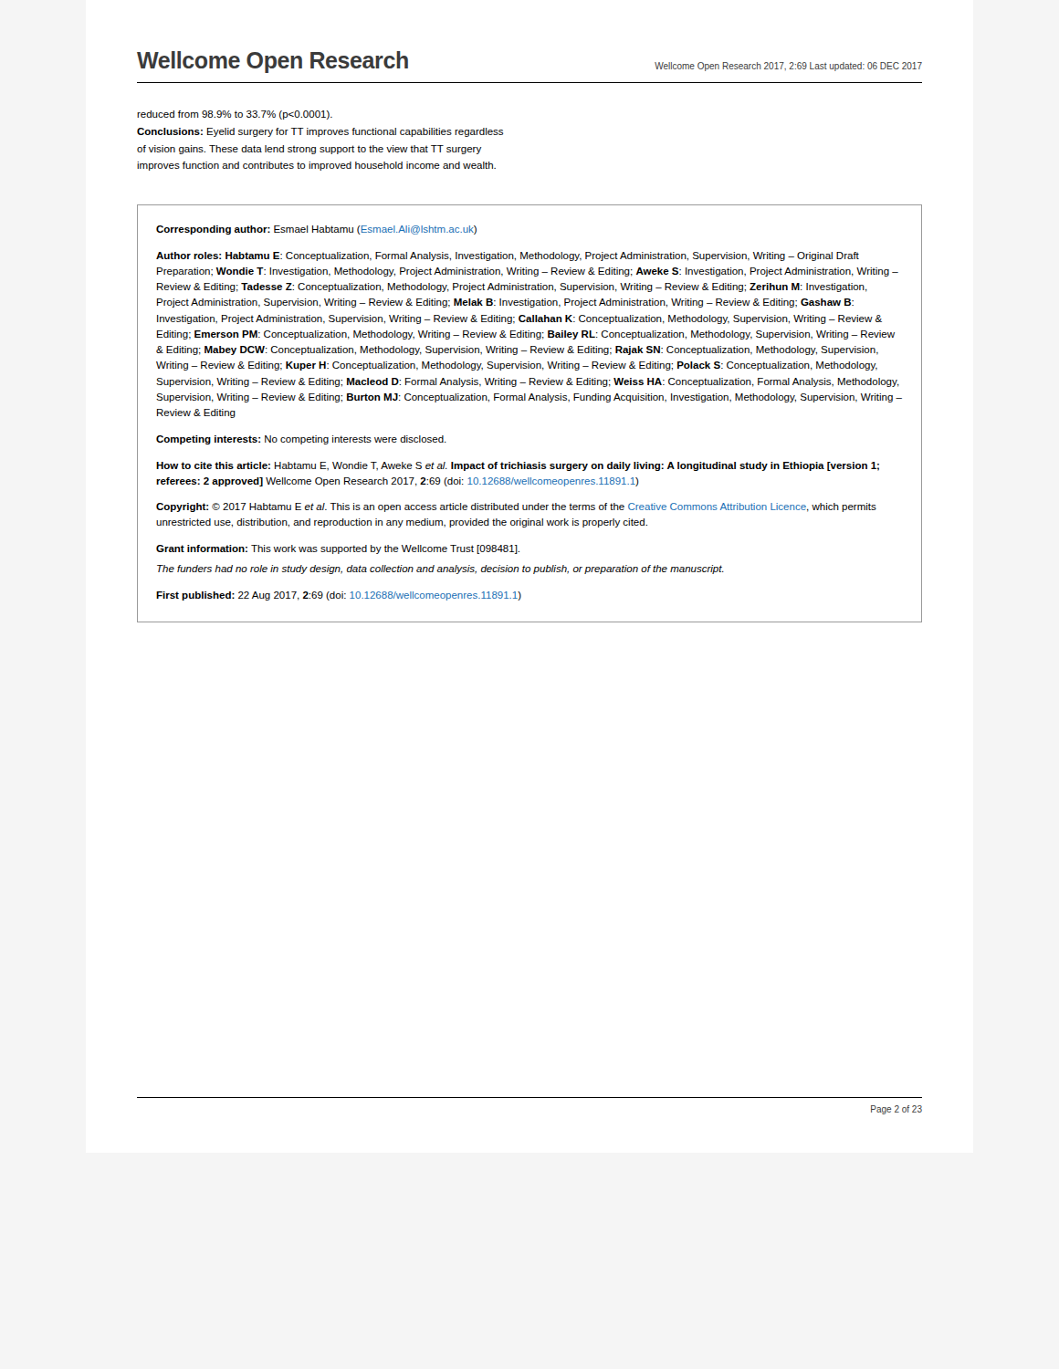Wellcome Open Research
Wellcome Open Research 2017, 2:69 Last updated: 06 DEC 2017
reduced from 98.9% to 33.7% (p<0.0001).
Conclusions: Eyelid surgery for TT improves functional capabilities regardless
of vision gains. These data lend strong support to the view that TT surgery
improves function and contributes to improved household income and wealth.
Corresponding author: Esmael Habtamu (Esmael.Ali@lshtm.ac.uk)
Author roles: Habtamu E: Conceptualization, Formal Analysis, Investigation, Methodology, Project Administration, Supervision, Writing – Original Draft Preparation; Wondie T: Investigation, Methodology, Project Administration, Writing – Review & Editing; Aweke S: Investigation, Project Administration, Writing – Review & Editing; Tadesse Z: Conceptualization, Methodology, Project Administration, Supervision, Writing – Review & Editing; Zerihun M: Investigation, Project Administration, Supervision, Writing – Review & Editing; Melak B: Investigation, Project Administration, Writing – Review & Editing; Gashaw B: Investigation, Project Administration, Supervision, Writing – Review & Editing; Callahan K: Conceptualization, Methodology, Supervision, Writing – Review & Editing; Emerson PM: Conceptualization, Methodology, Writing – Review & Editing; Bailey RL: Conceptualization, Methodology, Supervision, Writing – Review & Editing; Mabey DCW: Conceptualization, Methodology, Supervision, Writing – Review & Editing; Rajak SN: Conceptualization, Methodology, Supervision, Writing – Review & Editing; Kuper H: Conceptualization, Methodology, Supervision, Writing – Review & Editing; Polack S: Conceptualization, Methodology, Supervision, Writing – Review & Editing; Macleod D: Formal Analysis, Writing – Review & Editing; Weiss HA: Conceptualization, Formal Analysis, Methodology, Supervision, Writing – Review & Editing; Burton MJ: Conceptualization, Formal Analysis, Funding Acquisition, Investigation, Methodology, Supervision, Writing – Review & Editing
Competing interests: No competing interests were disclosed.
How to cite this article: Habtamu E, Wondie T, Aweke S et al. Impact of trichiasis surgery on daily living: A longitudinal study in Ethiopia [version 1; referees: 2 approved] Wellcome Open Research 2017, 2:69 (doi: 10.12688/wellcomeopenres.11891.1)
Copyright: © 2017 Habtamu E et al. This is an open access article distributed under the terms of the Creative Commons Attribution Licence, which permits unrestricted use, distribution, and reproduction in any medium, provided the original work is properly cited.
Grant information: This work was supported by the Wellcome Trust [098481].
The funders had no role in study design, data collection and analysis, decision to publish, or preparation of the manuscript.
First published: 22 Aug 2017, 2:69 (doi: 10.12688/wellcomeopenres.11891.1)
Page 2 of 23